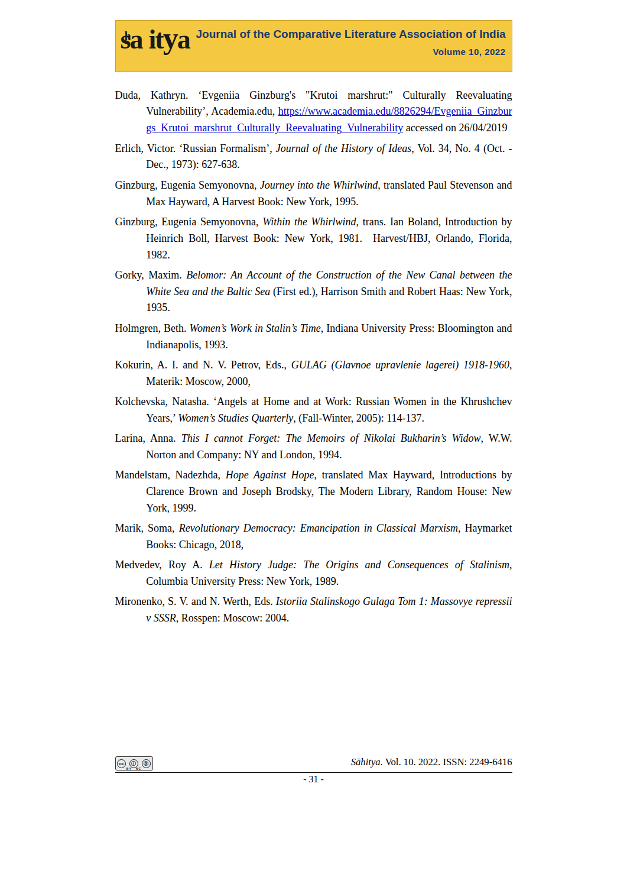sa hitya
Journal of the Comparative Literature Association of India
Volume 10, 2022
Duda, Kathryn. ‘Evgeniia Ginzburg's "Krutoi marshrut:" Culturally Reevaluating Vulnerability’, Academia.edu, https://www.academia.edu/8826294/Evgeniia_Ginzburgs_Krutoi_marshrut_Culturally_Reevaluating_Vulnerability accessed on 26/04/2019
Erlich, Victor. ‘Russian Formalism’, Journal of the History of Ideas, Vol. 34, No. 4 (Oct. - Dec., 1973): 627-638.
Ginzburg, Eugenia Semyonovna, Journey into the Whirlwind, translated Paul Stevenson and Max Hayward, A Harvest Book: New York, 1995.
Ginzburg, Eugenia Semyonovna, Within the Whirlwind, trans. Ian Boland, Introduction by Heinrich Boll, Harvest Book: New York, 1981. Harvest/HBJ, Orlando, Florida, 1982.
Gorky, Maxim. Belomor: An Account of the Construction of the New Canal between the White Sea and the Baltic Sea (First ed.), Harrison Smith and Robert Haas: New York, 1935.
Holmgren, Beth. Women’s Work in Stalin’s Time, Indiana University Press: Bloomington and Indianapolis, 1993.
Kokurin, A. I. and N. V. Petrov, Eds., GULAG (Glavnoe upravlenie lagerei) 1918-1960, Materik: Moscow, 2000,
Kolchevska, Natasha. ‘Angels at Home and at Work: Russian Women in the Khrushchev Years,’ Women’s Studies Quarterly, (Fall-Winter, 2005): 114-137.
Larina, Anna. This I cannot Forget: The Memoirs of Nikolai Bukharin’s Widow, W.W. Norton and Company: NY and London, 1994.
Mandelstam, Nadezhda, Hope Against Hope, translated Max Hayward, Introductions by Clarence Brown and Joseph Brodsky, The Modern Library, Random House: New York, 1999.
Marik, Soma, Revolutionary Democracy: Emancipation in Classical Marxism, Haymarket Books: Chicago, 2018,
Medvedev, Roy A. Let History Judge: The Origins and Consequences of Stalinism, Columbia University Press: New York, 1989.
Mironenko, S. V. and N. Werth, Eds. Istoriia Stalinskogo Gulaga Tom 1: Massovye repressii v SSSR, Rosspen: Moscow: 2004.
cc ⓘ Ⓢ
BY NC
Sāhitya. Vol. 10. 2022. ISSN: 2249-6416
- 31 -